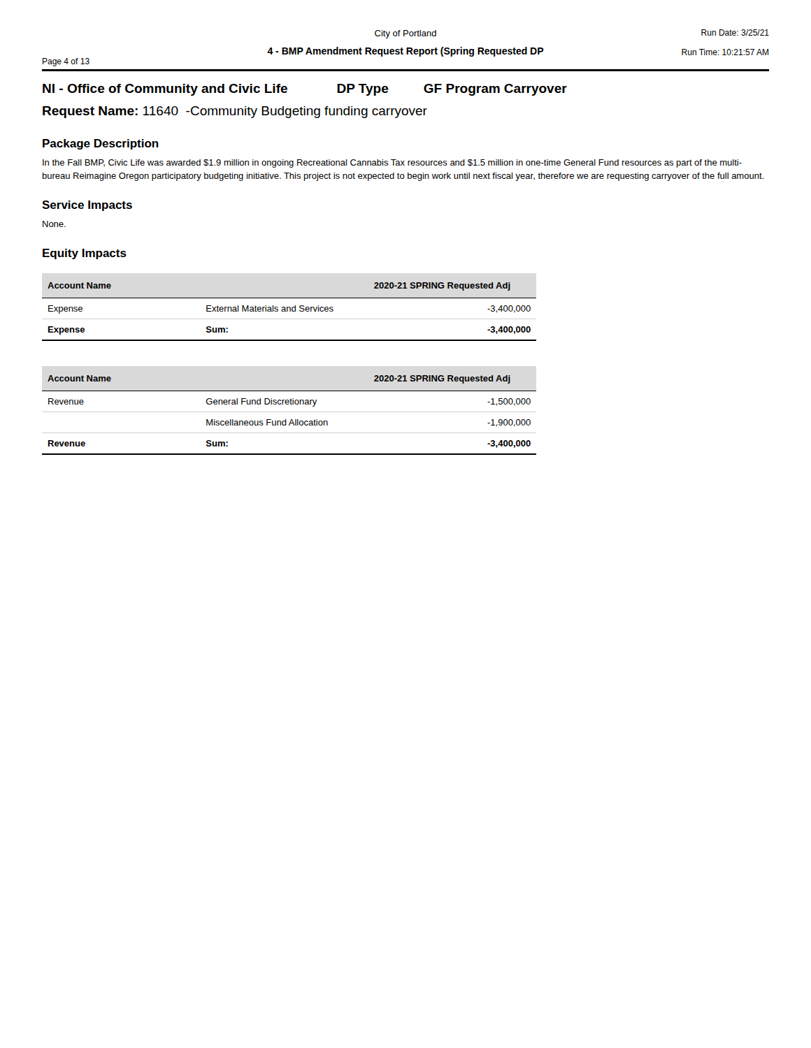City of Portland
4 - BMP Amendment Request Report (Spring Requested DP
Run Date: 3/25/21
Run Time: 10:21:57 AM
Page 4 of 13
NI - Office of Community and Civic Life DP Type GF Program Carryover
Request Name: 11640 -Community Budgeting funding carryover
Package Description
In the Fall BMP, Civic Life was awarded $1.9 million in ongoing Recreational Cannabis Tax resources and $1.5 million in one-time General Fund resources as part of the multi-bureau Reimagine Oregon participatory budgeting initiative. This project is not expected to begin work until next fiscal year, therefore we are requesting carryover of the full amount.
Service Impacts
None.
Equity Impacts
| Account Name | | 2020-21 SPRING Requested Adj |
| --- | --- | --- |
| Expense | External Materials and Services | -3,400,000 |
| Expense | Sum: | -3,400,000 |
| Account Name | | 2020-21 SPRING Requested Adj |
| --- | --- | --- |
| Revenue | General Fund Discretionary | -1,500,000 |
| | Miscellaneous Fund Allocation | -1,900,000 |
| Revenue | Sum: | -3,400,000 |